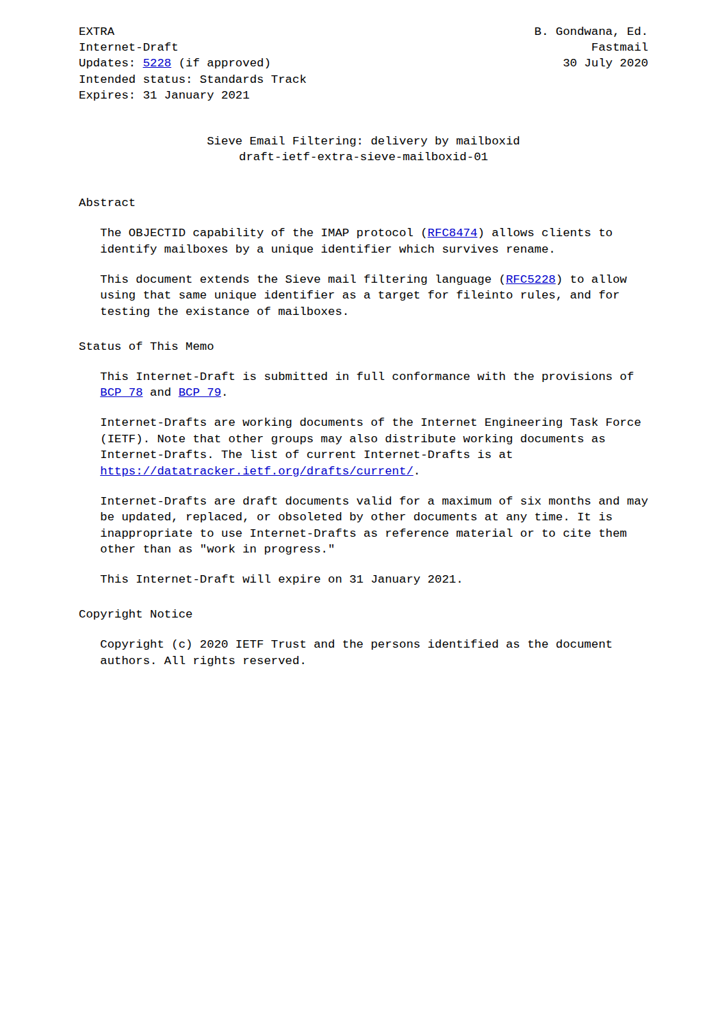EXTRA B. Gondwana, Ed.
Internet-Draft Fastmail
Updates: 5228 (if approved) 30 July 2020
Intended status: Standards Track
Expires: 31 January 2021
Sieve Email Filtering: delivery by mailboxid
draft-ietf-extra-sieve-mailboxid-01
Abstract
The OBJECTID capability of the IMAP protocol (RFC8474) allows clients to identify mailboxes by a unique identifier which survives rename.
This document extends the Sieve mail filtering language (RFC5228) to allow using that same unique identifier as a target for fileinto rules, and for testing the existance of mailboxes.
Status of This Memo
This Internet-Draft is submitted in full conformance with the provisions of BCP 78 and BCP 79.
Internet-Drafts are working documents of the Internet Engineering Task Force (IETF). Note that other groups may also distribute working documents as Internet-Drafts. The list of current Internet-Drafts is at https://datatracker.ietf.org/drafts/current/.
Internet-Drafts are draft documents valid for a maximum of six months and may be updated, replaced, or obsoleted by other documents at any time. It is inappropriate to use Internet-Drafts as reference material or to cite them other than as "work in progress."
This Internet-Draft will expire on 31 January 2021.
Copyright Notice
Copyright (c) 2020 IETF Trust and the persons identified as the document authors. All rights reserved.